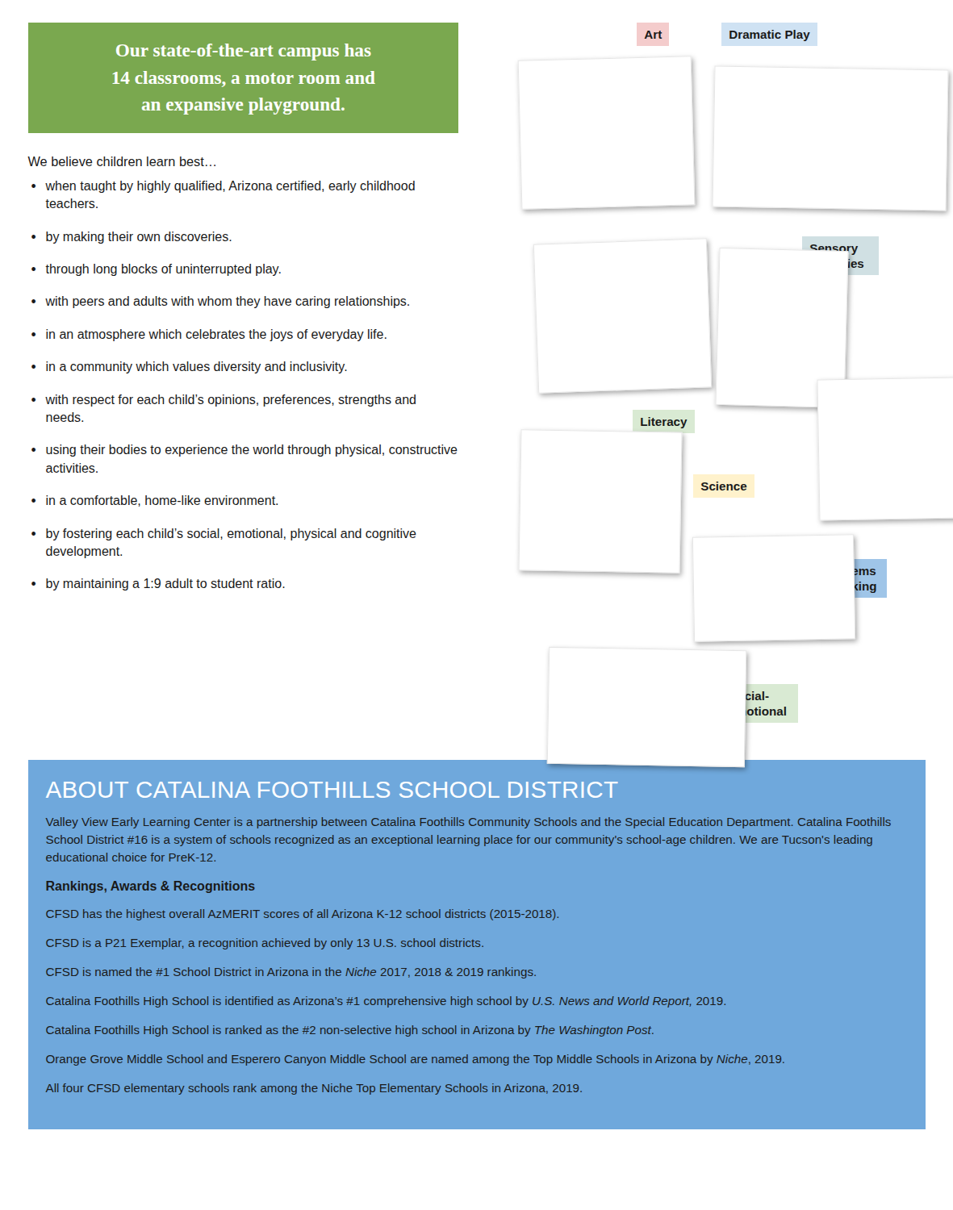Our state-of-the-art campus has
14 classrooms, a motor room and
an expansive playground.
We believe children learn best…
when taught by highly qualified, Arizona certified, early childhood teachers.
by making their own discoveries.
through long blocks of uninterrupted play.
with peers and adults with whom they have caring relationships.
in an atmosphere which celebrates the joys of everyday life.
in a community which values diversity and inclusivity.
with respect for each child’s opinions, preferences, strengths and needs.
using their bodies to experience the world through physical, constructive activities.
in a comfortable, home-like environment.
by fostering each child’s social, emotional, physical and cognitive development.
by maintaining a 1:9 adult to student ratio.
Art Dramatic Play Sensory Activities Literacy Science Systems Thinking Social-emotional
ABOUT CATALINA FOOTHILLS SCHOOL DISTRICT
Valley View Early Learning Center is a partnership between Catalina Foothills Community Schools and the Special Education Department. Catalina Foothills School District #16 is a system of schools recognized as an exceptional learning place for our community's school-age children. We are Tucson's leading educational choice for PreK-12.
Rankings, Awards & Recognitions
CFSD has the highest overall AzMERIT scores of all Arizona K-12 school districts (2015-2018).
CFSD is a P21 Exemplar, a recognition achieved by only 13 U.S. school districts.
CFSD is named the #1 School District in Arizona in the Niche 2017, 2018 & 2019 rankings.
Catalina Foothills High School is identified as Arizona’s #1 comprehensive high school by U.S. News and World Report, 2019.
Catalina Foothills High School is ranked as the #2 non-selective high school in Arizona by The Washington Post.
Orange Grove Middle School and Esperero Canyon Middle School are named among the Top Middle Schools in Arizona by Niche, 2019.
All four CFSD elementary schools rank among the Niche Top Elementary Schools in Arizona, 2019.